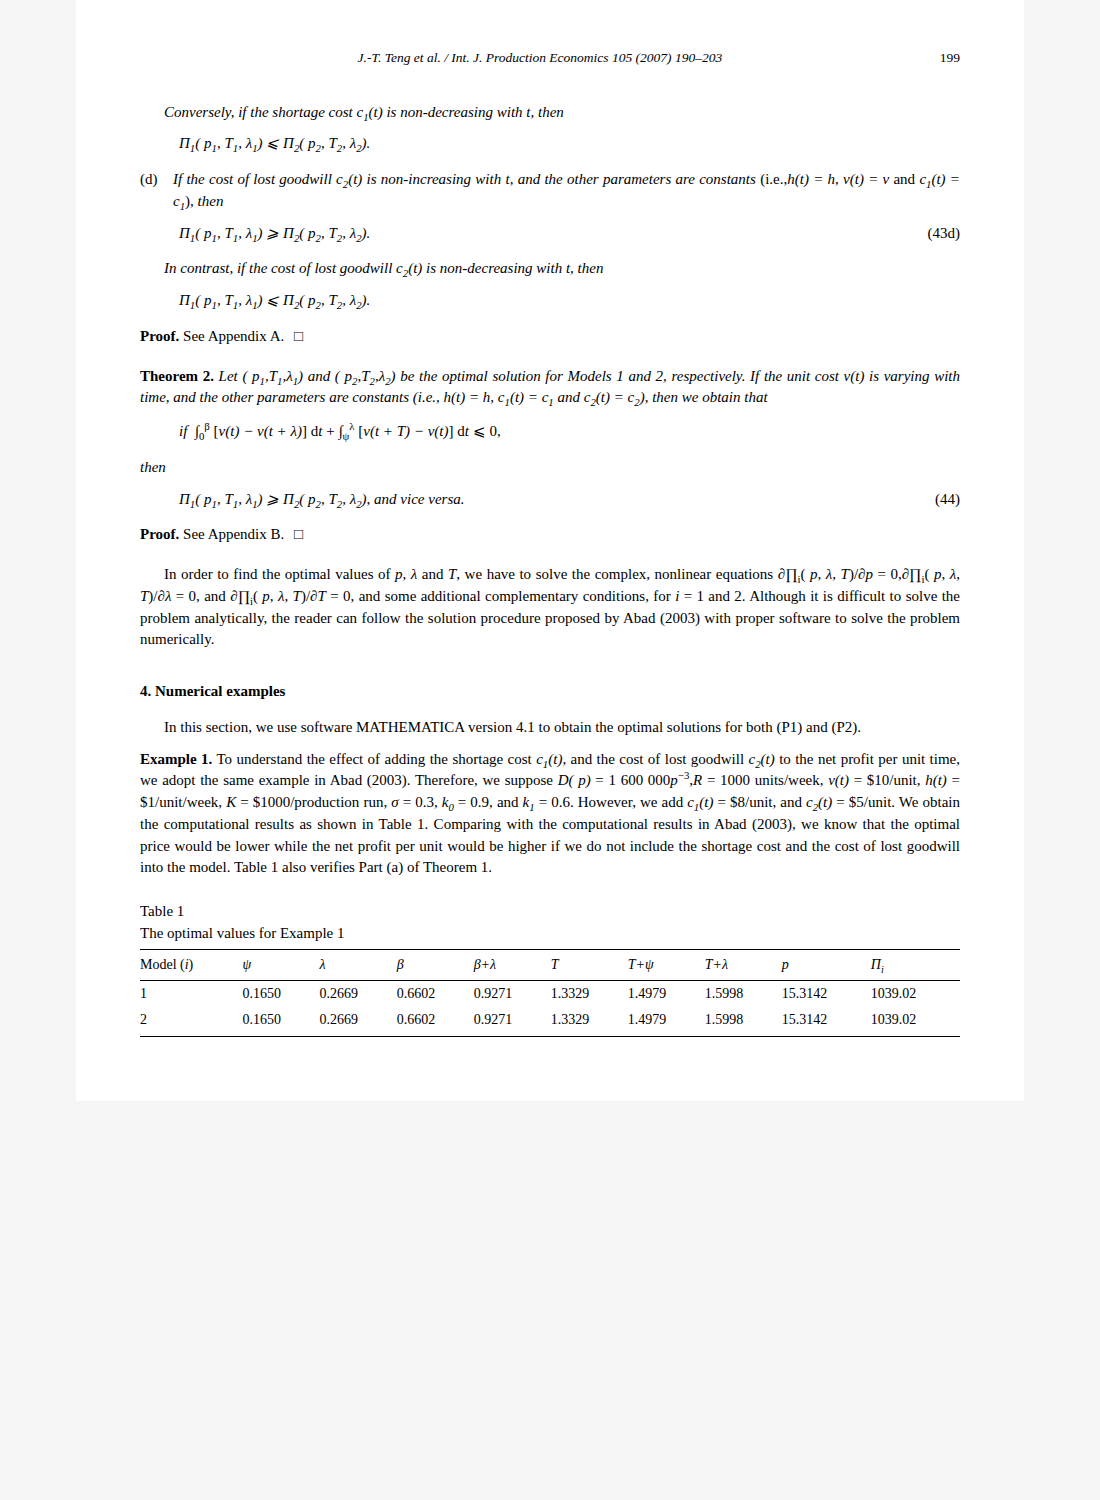J.-T. Teng et al. / Int. J. Production Economics 105 (2007) 190–203 199
Conversely, if the shortage cost c1(t) is non-decreasing with t, then
Π1( p1, T1, λ1) ⩽ Π2( p2, T2, λ2).
(d) If the cost of lost goodwill c2(t) is non-increasing with t, and the other parameters are constants (i.e.,h(t) = h, v(t) = v and c1(t) = c1), then
Π1( p1, T1, λ1) ⩾ Π2( p2, T2, λ2). (43d)
In contrast, if the cost of lost goodwill c2(t) is non-decreasing with t, then
Π1( p1, T1, λ1) ⩽ Π2( p2, T2, λ2).
Proof. See Appendix A. □
Theorem 2. Let ( p1,T1,λ1) and ( p2,T2,λ2) be the optimal solution for Models 1 and 2, respectively. If the unit cost v(t) is varying with time, and the other parameters are constants (i.e., h(t) = h, c1(t) = c1 and c2(t) = c2), then we obtain that
if ∫0β [v(t) − v(t + λ)] dt + ∫ψλ [v(t + T) − v(t)] dt ⩽ 0,
then
Π1( p1, T1, λ1) ⩾ Π2( p2, T2, λ2), and vice versa. (44)
Proof. See Appendix B. □
In order to find the optimal values of p, λ and T, we have to solve the complex, nonlinear equations ∂∏i( p, λ, T)/∂p = 0,∂∏i( p, λ, T)/∂λ = 0, and ∂∏i( p, λ, T)/∂T = 0, and some additional complementary conditions, for i = 1 and 2. Although it is difficult to solve the problem analytically, the reader can follow the solution procedure proposed by Abad (2003) with proper software to solve the problem numerically.
4. Numerical examples
In this section, we use software MATHEMATICA version 4.1 to obtain the optimal solutions for both (P1) and (P2).
Example 1. To understand the effect of adding the shortage cost c1(t), and the cost of lost goodwill c2(t) to the net profit per unit time, we adopt the same example in Abad (2003). Therefore, we suppose D( p) = 1 600 000p−3,R = 1000 units/week, v(t) = $10/unit, h(t) = $1/unit/week, K = $1000/production run, σ = 0.3, k0 = 0.9, and k1 = 0.6. However, we add c1(t) = $8/unit, and c2(t) = $5/unit. We obtain the computational results as shown in Table 1. Comparing with the computational results in Abad (2003), we know that the optimal price would be lower while the net profit per unit would be higher if we do not include the shortage cost and the cost of lost goodwill into the model. Table 1 also verifies Part (a) of Theorem 1.
Table 1
The optimal values for Example 1
| Model ( i ) | ψ | λ | β | β+λ | T | T+ψ | T+λ | p | Π i |
| --- | --- | --- | --- | --- | --- | --- | --- | --- | --- |
| 1 | 0.1650 | 0.2669 | 0.6602 | 0.9271 | 1.3329 | 1.4979 | 1.5998 | 15.3142 | 1039.02 |
| 2 | 0.1650 | 0.2669 | 0.6602 | 0.9271 | 1.3329 | 1.4979 | 1.5998 | 15.3142 | 1039.02 |